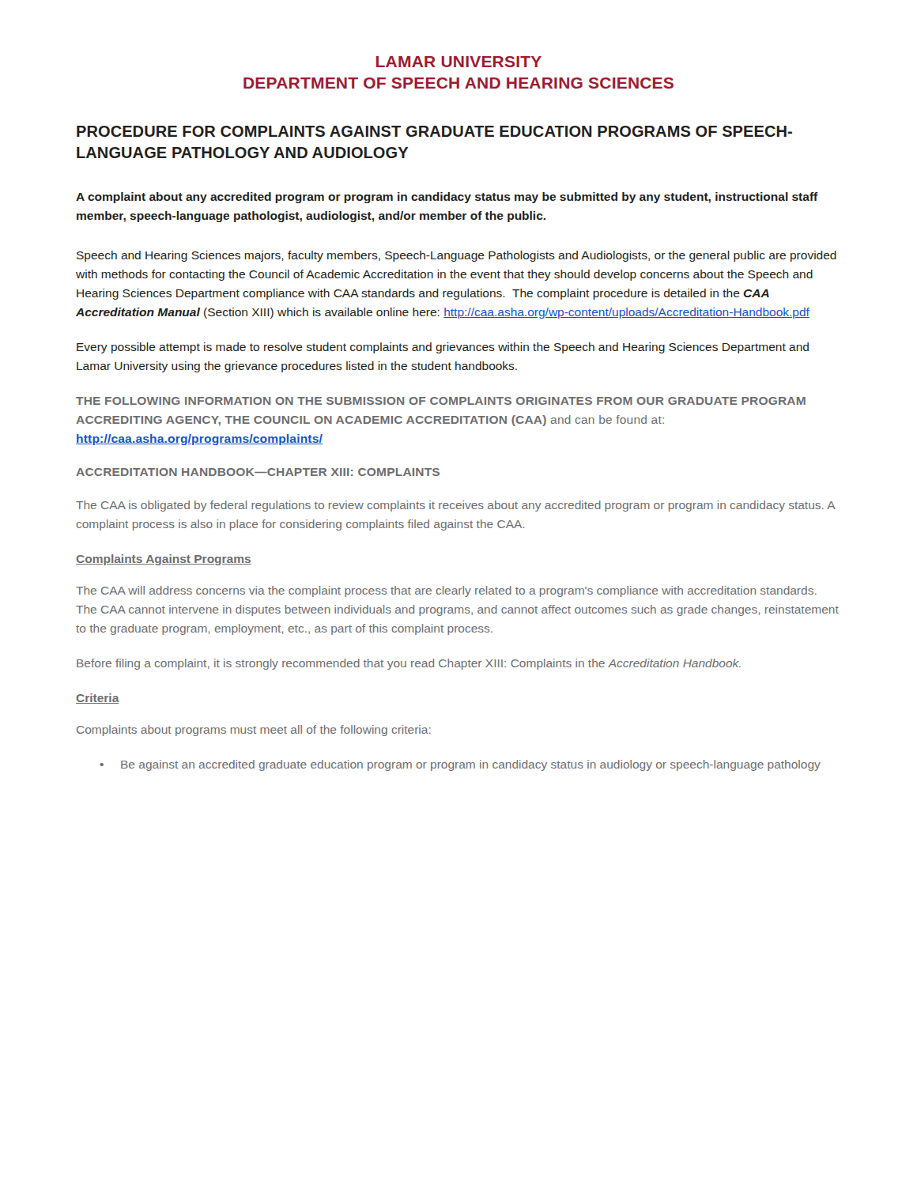LAMAR UNIVERSITY
DEPARTMENT OF SPEECH AND HEARING SCIENCES
PROCEDURE FOR COMPLAINTS AGAINST GRADUATE EDUCATION PROGRAMS OF SPEECH-LANGUAGE PATHOLOGY AND AUDIOLOGY
A complaint about any accredited program or program in candidacy status may be submitted by any student, instructional staff member, speech-language pathologist, audiologist, and/or member of the public.
Speech and Hearing Sciences majors, faculty members, Speech-Language Pathologists and Audiologists, or the general public are provided with methods for contacting the Council of Academic Accreditation in the event that they should develop concerns about the Speech and Hearing Sciences Department compliance with CAA standards and regulations. The complaint procedure is detailed in the CAA Accreditation Manual (Section XIII) which is available online here: http://caa.asha.org/wp-content/uploads/Accreditation-Handbook.pdf
Every possible attempt is made to resolve student complaints and grievances within the Speech and Hearing Sciences Department and Lamar University using the grievance procedures listed in the student handbooks.
THE FOLLOWING INFORMATION ON THE SUBMISSION OF COMPLAINTS ORIGINATES FROM OUR GRADUATE PROGRAM ACCREDITING AGENCY, THE COUNCIL ON ACADEMIC ACCREDITATION (CAA) and can be found at: http://caa.asha.org/programs/complaints/
ACCREDITATION HANDBOOK—CHAPTER XIII: COMPLAINTS
The CAA is obligated by federal regulations to review complaints it receives about any accredited program or program in candidacy status. A complaint process is also in place for considering complaints filed against the CAA.
Complaints Against Programs
The CAA will address concerns via the complaint process that are clearly related to a program's compliance with accreditation standards. The CAA cannot intervene in disputes between individuals and programs, and cannot affect outcomes such as grade changes, reinstatement to the graduate program, employment, etc., as part of this complaint process.
Before filing a complaint, it is strongly recommended that you read Chapter XIII: Complaints in the Accreditation Handbook.
Criteria
Complaints about programs must meet all of the following criteria:
Be against an accredited graduate education program or program in candidacy status in audiology or speech-language pathology